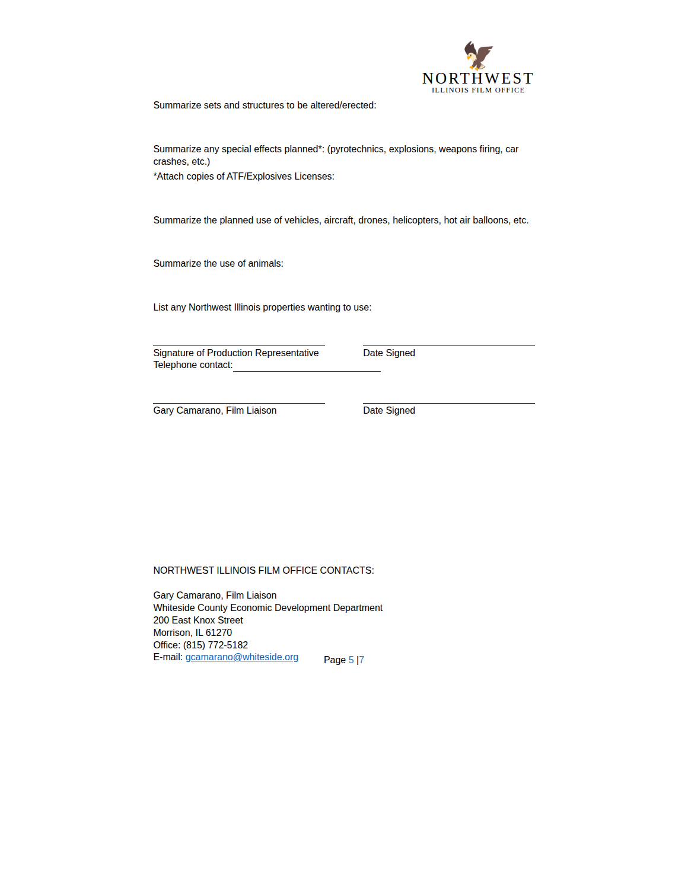🦅 NORTHWEST ILLINOIS FILM OFFICE
Summarize sets and structures to be altered/erected:
Summarize any special effects planned*: (pyrotechnics, explosions, weapons firing, car crashes, etc.)
*Attach copies of ATF/Explosives Licenses:
Summarize the planned use of vehicles, aircraft, drones, helicopters, hot air balloons, etc.
Summarize the use of animals:
List any Northwest Illinois properties wanting to use:
Signature of Production Representative
Telephone contact:
Date Signed
Gary Camarano, Film Liaison
Date Signed
NORTHWEST ILLINOIS FILM OFFICE CONTACTS:
Gary Camarano, Film Liaison
Whiteside County Economic Development Department
200 East Knox Street
Morrison, IL 61270
Office: (815) 772-5182
E-mail: gcamarano@whiteside.org
Page 5 |7